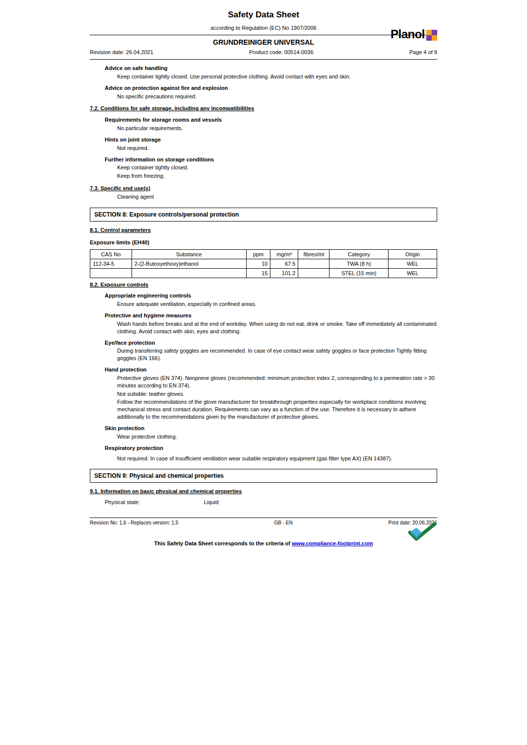Safety Data Sheet
according to Regulation (EC) No 1907/2006
Planol
GRUNDREINIGER UNIVERSAL
Revision date: 26.04.2021
Product code: 00514-0036
Page 4 of 9
Advice on safe handling
Keep container tightly closed. Use personal protective clothing. Avoid contact with eyes and skin.
Advice on protection against fire and explosion
No specific precautions required.
7.2. Conditions for safe storage, including any incompatibilities
Requirements for storage rooms and vessels
No particular requirements.
Hints on joint storage
Not required.
Further information on storage conditions
Keep container tightly closed.
Keep from freezing.
7.3. Specific end use(s)
Cleaning agent
SECTION 8: Exposure controls/personal protection
8.1. Control parameters
Exposure limits (EH40)
| CAS No | Substance | ppm | mg/m³ | fibres/ml | Category | Origin |
| --- | --- | --- | --- | --- | --- | --- |
| 112-34-5 | 2-(2-Butoxyethoxy)ethanol | 10 | 67.5 | | TWA (8 h) | WEL |
| | | 15 | 101.2 | | STEL (15 min) | WEL |
8.2. Exposure controls
Appropriate engineering controls
Ensure adequate ventilation, especially in confined areas.
Protective and hygiene measures
Wash hands before breaks and at the end of workday. When using do not eat, drink or smoke. Take off immediately all contaminated clothing. Avoid contact with skin, eyes and clothing.
Eye/face protection
During transferring safety goggles are recommended. In case of eye contact wear safety goggles or face protection Tightly fitting goggles (EN 166).
Hand protection
Protective gloves (EN 374). Neoprene gloves (recommended: minimum protection index 2, corresponding to a permeation rate > 30 minutes according to EN 374).
Not suitable: leather gloves.
Follow the recommendations of the glove manufacturer for breakthrough properties especially for workplace conditions involving mechanical stress and contact duration. Requirements can vary as a function of the use. Therefore it is necessary to adhere additionally to the recommendations given by the manufacturer of protective gloves.
Skin protection
Wear protective clothing.
Respiratory protection
Not required. In case of insufficient ventilation wear suitable respiratory equipment (gas filter type AX) (EN 14387).
SECTION 9: Physical and chemical properties
9.1. Information on basic physical and chemical properties
Physical state:
Liquid
Revision No: 1,6 - Replaces version: 1,5
GB - EN
Print date: 20.06.2021
This Safety Data Sheet corresponds to the criteria of www.compliance-footprint.com